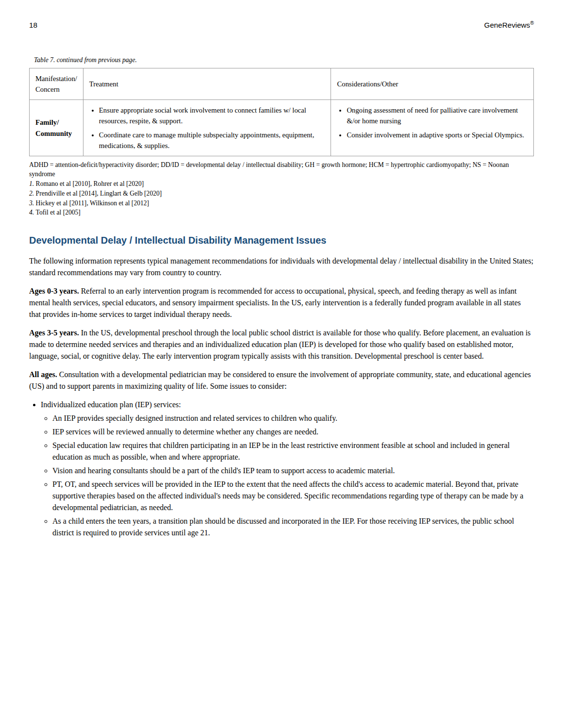18 GeneReviews®
Table 7. continued from previous page.
| Manifestation/ Concern | Treatment | Considerations/Other |
| --- | --- | --- |
| Family/ Community | Ensure appropriate social work involvement to connect families w/ local resources, respite, & support. Coordinate care to manage multiple subspecialty appointments, equipment, medications, & supplies. | Ongoing assessment of need for palliative care involvement &/or home nursing Consider involvement in adaptive sports or Special Olympics. |
ADHD = attention-deficit/hyperactivity disorder; DD/ID = developmental delay / intellectual disability; GH = growth hormone; HCM = hypertrophic cardiomyopathy; NS = Noonan syndrome
Romano et al [2010], Rohrer et al [2020]
Prendiville et al [2014], Linglart & Gelb [2020]
Hickey et al [2011], Wilkinson et al [2012]
Tofil et al [2005]
Developmental Delay / Intellectual Disability Management Issues
The following information represents typical management recommendations for individuals with developmental delay / intellectual disability in the United States; standard recommendations may vary from country to country.
Ages 0-3 years. Referral to an early intervention program is recommended for access to occupational, physical, speech, and feeding therapy as well as infant mental health services, special educators, and sensory impairment specialists. In the US, early intervention is a federally funded program available in all states that provides in-home services to target individual therapy needs.
Ages 3-5 years. In the US, developmental preschool through the local public school district is available for those who qualify. Before placement, an evaluation is made to determine needed services and therapies and an individualized education plan (IEP) is developed for those who qualify based on established motor, language, social, or cognitive delay. The early intervention program typically assists with this transition. Developmental preschool is center based.
All ages. Consultation with a developmental pediatrician may be considered to ensure the involvement of appropriate community, state, and educational agencies (US) and to support parents in maximizing quality of life. Some issues to consider:
Individualized education plan (IEP) services:
An IEP provides specially designed instruction and related services to children who qualify.
IEP services will be reviewed annually to determine whether any changes are needed.
Special education law requires that children participating in an IEP be in the least restrictive environment feasible at school and included in general education as much as possible, when and where appropriate.
Vision and hearing consultants should be a part of the child's IEP team to support access to academic material.
PT, OT, and speech services will be provided in the IEP to the extent that the need affects the child's access to academic material. Beyond that, private supportive therapies based on the affected individual's needs may be considered. Specific recommendations regarding type of therapy can be made by a developmental pediatrician, as needed.
As a child enters the teen years, a transition plan should be discussed and incorporated in the IEP. For those receiving IEP services, the public school district is required to provide services until age 21.